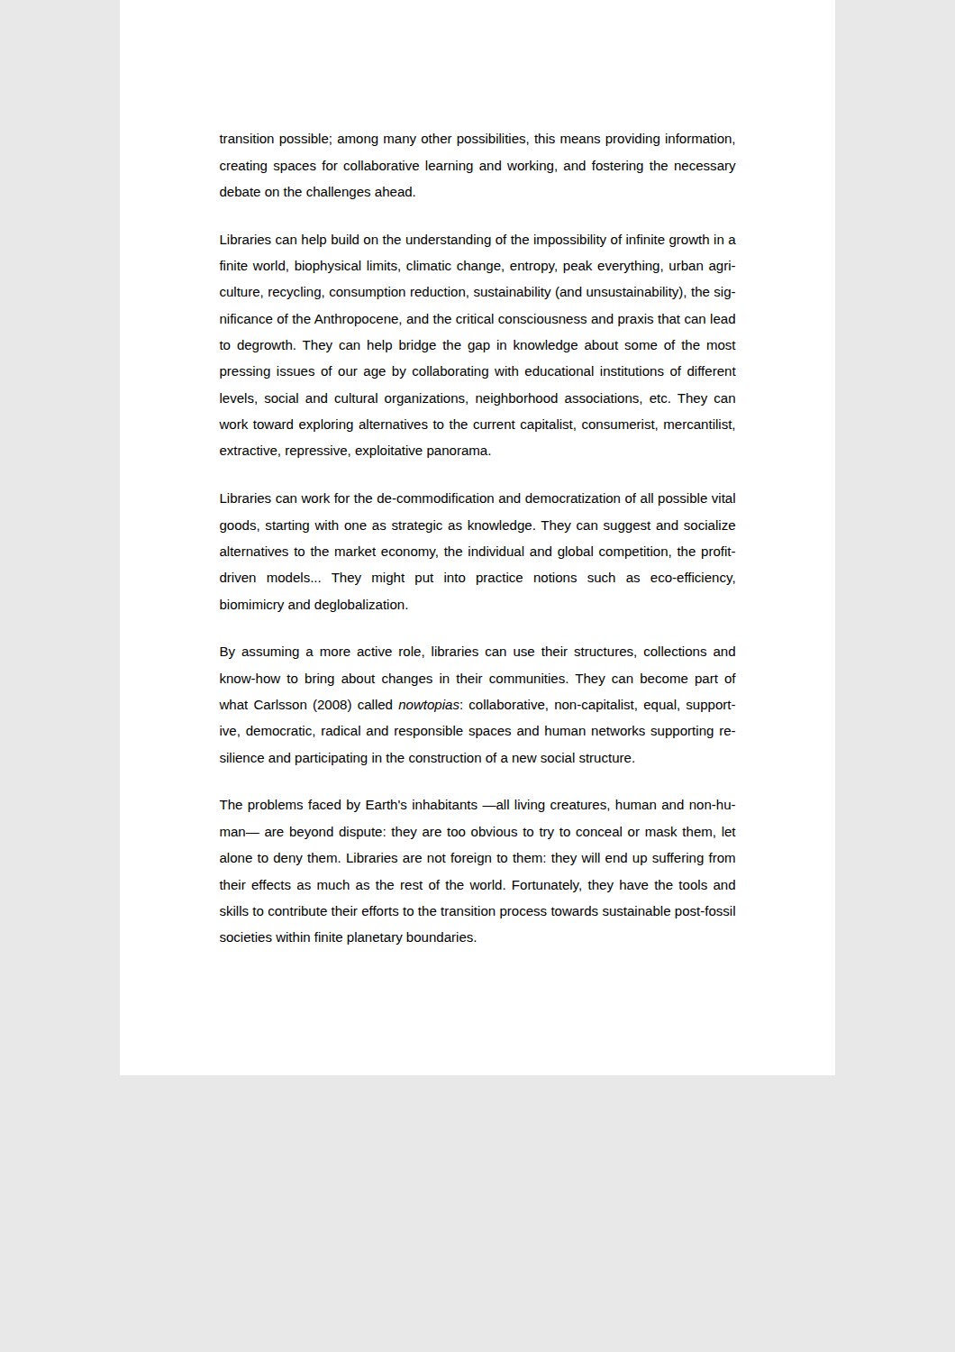transition possible; among many other possibilities, this means providing information, creating spaces for collaborative learning and working, and fostering the necessary debate on the challenges ahead.
Libraries can help build on the understanding of the impossibility of infinite growth in a finite world, biophysical limits, climatic change, entropy, peak everything, urban agriculture, recycling, consumption reduction, sustainability (and unsustainability), the significance of the Anthropocene, and the critical consciousness and praxis that can lead to degrowth. They can help bridge the gap in knowledge about some of the most pressing issues of our age by collaborating with educational institutions of different levels, social and cultural organizations, neighborhood associations, etc. They can work toward exploring alternatives to the current capitalist, consumerist, mercantilist, extractive, repressive, exploitative panorama.
Libraries can work for the de-commodification and democratization of all possible vital goods, starting with one as strategic as knowledge. They can suggest and socialize alternatives to the market economy, the individual and global competition, the profit-driven models... They might put into practice notions such as eco-efficiency, biomimicry and deglobalization.
By assuming a more active role, libraries can use their structures, collections and know-how to bring about changes in their communities. They can become part of what Carlsson (2008) called nowtopias: collaborative, non-capitalist, equal, supportive, democratic, radical and responsible spaces and human networks supporting resilience and participating in the construction of a new social structure.
The problems faced by Earth's inhabitants —all living creatures, human and non-human— are beyond dispute: they are too obvious to try to conceal or mask them, let alone to deny them. Libraries are not foreign to them: they will end up suffering from their effects as much as the rest of the world. Fortunately, they have the tools and skills to contribute their efforts to the transition process towards sustainable post-fossil societies within finite planetary boundaries.